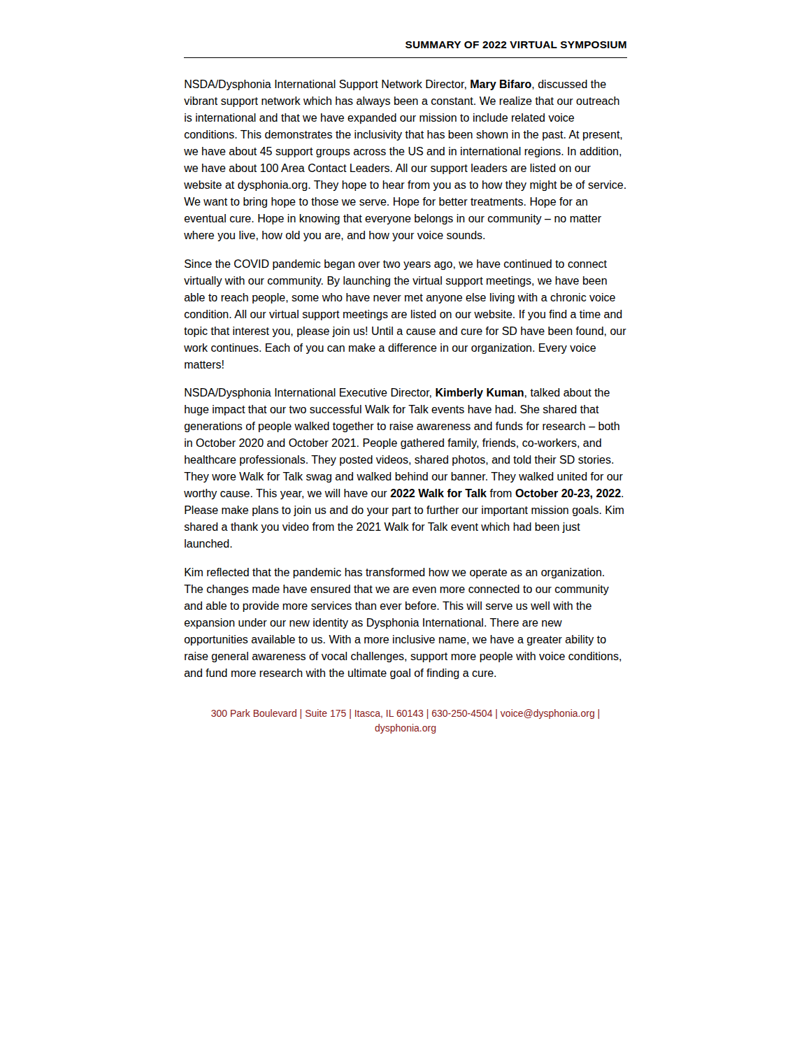SUMMARY OF 2022 VIRTUAL SYMPOSIUM
NSDA/Dysphonia International Support Network Director, Mary Bifaro, discussed the vibrant support network which has always been a constant. We realize that our outreach is international and that we have expanded our mission to include related voice conditions. This demonstrates the inclusivity that has been shown in the past. At present, we have about 45 support groups across the US and in international regions. In addition, we have about 100 Area Contact Leaders. All our support leaders are listed on our website at dysphonia.org. They hope to hear from you as to how they might be of service. We want to bring hope to those we serve. Hope for better treatments. Hope for an eventual cure. Hope in knowing that everyone belongs in our community – no matter where you live, how old you are, and how your voice sounds.
Since the COVID pandemic began over two years ago, we have continued to connect virtually with our community. By launching the virtual support meetings, we have been able to reach people, some who have never met anyone else living with a chronic voice condition. All our virtual support meetings are listed on our website. If you find a time and topic that interest you, please join us! Until a cause and cure for SD have been found, our work continues. Each of you can make a difference in our organization. Every voice matters!
NSDA/Dysphonia International Executive Director, Kimberly Kuman, talked about the huge impact that our two successful Walk for Talk events have had. She shared that generations of people walked together to raise awareness and funds for research – both in October 2020 and October 2021. People gathered family, friends, co-workers, and healthcare professionals. They posted videos, shared photos, and told their SD stories. They wore Walk for Talk swag and walked behind our banner. They walked united for our worthy cause. This year, we will have our 2022 Walk for Talk from October 20-23, 2022. Please make plans to join us and do your part to further our important mission goals. Kim shared a thank you video from the 2021 Walk for Talk event which had been just launched.
Kim reflected that the pandemic has transformed how we operate as an organization. The changes made have ensured that we are even more connected to our community and able to provide more services than ever before. This will serve us well with the expansion under our new identity as Dysphonia International. There are new opportunities available to us. With a more inclusive name, we have a greater ability to raise general awareness of vocal challenges, support more people with voice conditions, and fund more research with the ultimate goal of finding a cure.
300 Park Boulevard | Suite 175 | Itasca, IL 60143 | 630-250-4504 | voice@dysphonia.org | dysphonia.org